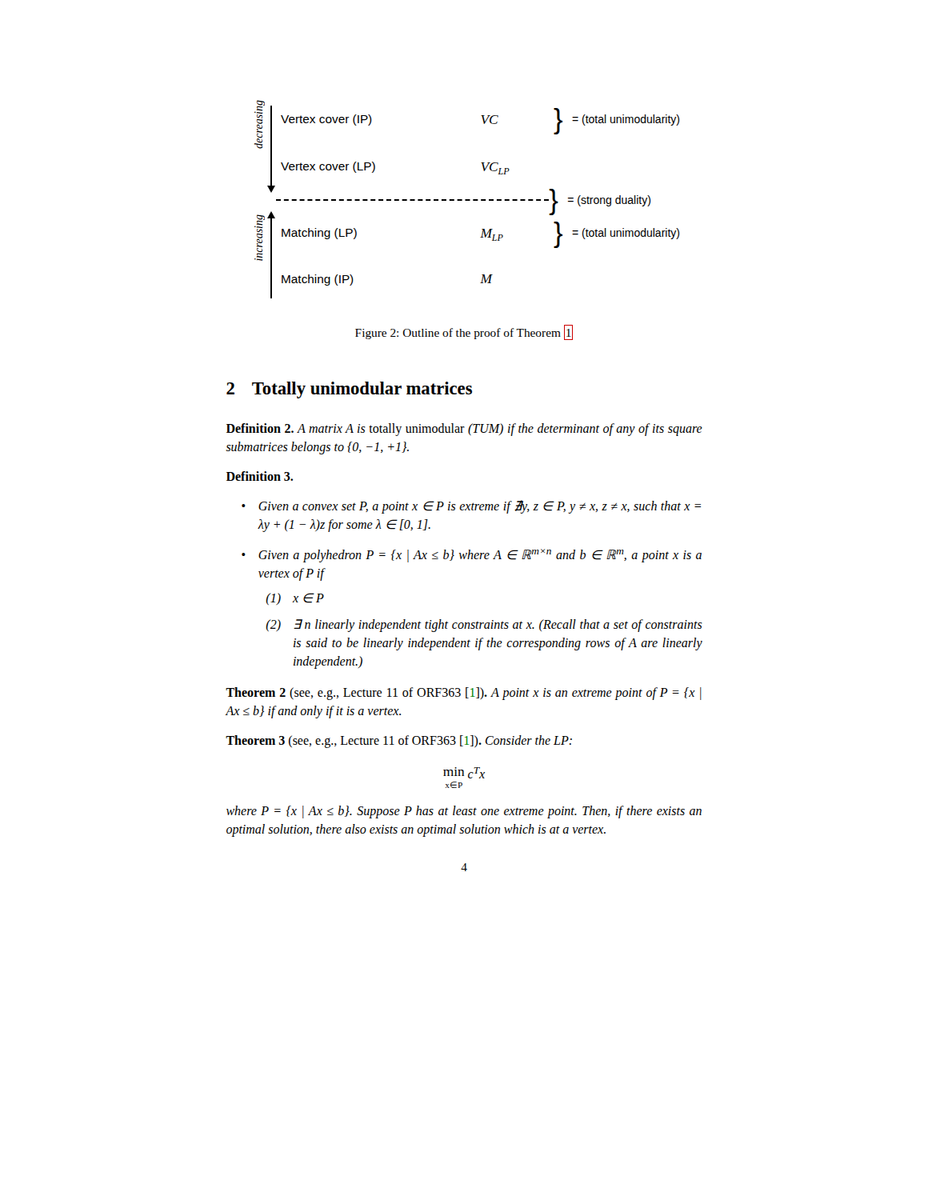| decreasing | Vertex cover (IP) | VC | } | = (total unimodularity) |
| Vertex cover (LP) | VC LP | | |
| | | } | = (strong duality) |
| increasing | Matching (LP) | M LP | } | = (total unimodularity) |
| Matching (IP) | M | | |
Figure 2: Outline of the proof of Theorem 1
2 Totally unimodular matrices
Definition 2. A matrix A is totally unimodular (TUM) if the determinant of any of its square submatrices belongs to {0, −1, +1}.
Definition 3.
Given a convex set P, a point x ∈ P is extreme if ∄y, z ∈ P, y ≠ x, z ≠ x, such that x = λy + (1 − λ)z for some λ ∈ [0, 1].
Given a polyhedron P = {x | Ax ≤ b} where A ∈ ℝm×n and b ∈ ℝm, a point x is a vertex of P if
x ∈ P
∃ n linearly independent tight constraints at x. (Recall that a set of constraints is said to be linearly independent if the corresponding rows of A are linearly independent.)
Theorem 2 (see, e.g., Lecture 11 of ORF363 [1]). A point x is an extreme point of P = {x | Ax ≤ b} if and only if it is a vertex.
Theorem 3 (see, e.g., Lecture 11 of ORF363 [1]). Consider the LP:
min x∈PcTx
where P = {x | Ax ≤ b}. Suppose P has at least one extreme point. Then, if there exists an optimal solution, there also exists an optimal solution which is at a vertex.
4